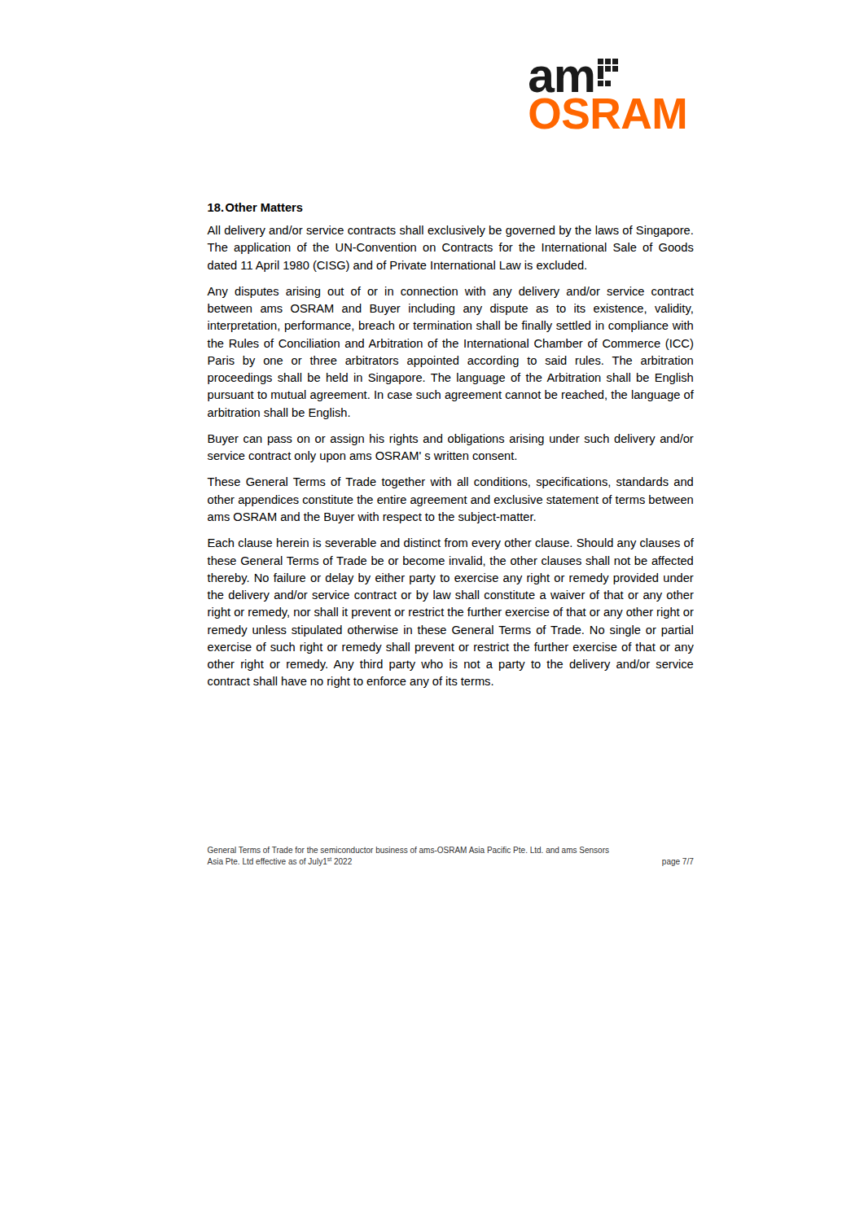am
OSRAM
18. Other Matters
All delivery and/or service contracts shall exclusively be governed by the laws of Singapore. The application of the UN-Convention on Contracts for the International Sale of Goods dated 11 April 1980 (CISG) and of Private International Law is excluded.
Any disputes arising out of or in connection with any delivery and/or service contract between ams OSRAM and Buyer including any dispute as to its existence, validity, interpretation, performance, breach or termination shall be finally settled in compliance with the Rules of Conciliation and Arbitration of the International Chamber of Commerce (ICC) Paris by one or three arbitrators appointed according to said rules. The arbitration proceedings shall be held in Singapore. The language of the Arbitration shall be English pursuant to mutual agreement. In case such agreement cannot be reached, the language of arbitration shall be English.
Buyer can pass on or assign his rights and obligations arising under such delivery and/or service contract only upon ams OSRAM' s written consent.
These General Terms of Trade together with all conditions, specifications, standards and other appendices constitute the entire agreement and exclusive statement of terms between ams OSRAM and the Buyer with respect to the subject-matter.
Each clause herein is severable and distinct from every other clause. Should any clauses of these General Terms of Trade be or become invalid, the other clauses shall not be affected thereby. No failure or delay by either party to exercise any right or remedy provided under the delivery and/or service contract or by law shall constitute a waiver of that or any other right or remedy, nor shall it prevent or restrict the further exercise of that or any other right or remedy unless stipulated otherwise in these General Terms of Trade. No single or partial exercise of such right or remedy shall prevent or restrict the further exercise of that or any other right or remedy. Any third party who is not a party to the delivery and/or service contract shall have no right to enforce any of its terms.
General Terms of Trade for the semiconductor business of ams-OSRAM Asia Pacific Pte. Ltd. and ams Sensors Asia Pte. Ltd effective as of July1st 2022
page 7/7